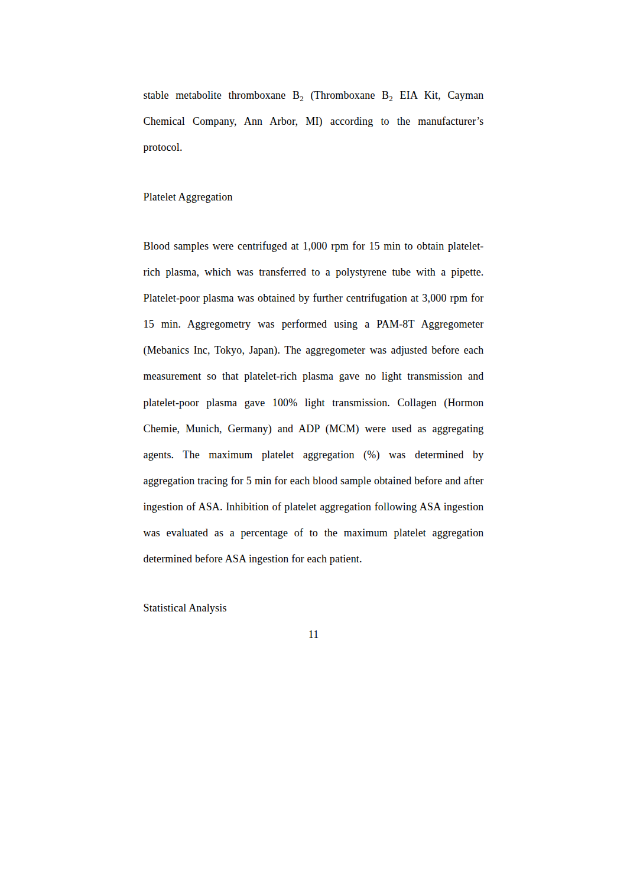stable metabolite thromboxane B2 (Thromboxane B2 EIA Kit, Cayman Chemical Company, Ann Arbor, MI) according to the manufacturer’s protocol.
Platelet Aggregation
Blood samples were centrifuged at 1,000 rpm for 15 min to obtain platelet-rich plasma, which was transferred to a polystyrene tube with a pipette. Platelet-poor plasma was obtained by further centrifugation at 3,000 rpm for 15 min. Aggregometry was performed using a PAM-8T Aggregometer (Mebanics Inc, Tokyo, Japan). The aggregometer was adjusted before each measurement so that platelet-rich plasma gave no light transmission and platelet-poor plasma gave 100% light transmission. Collagen (Hormon Chemie, Munich, Germany) and ADP (MCM) were used as aggregating agents. The maximum platelet aggregation (%) was determined by aggregation tracing for 5 min for each blood sample obtained before and after ingestion of ASA. Inhibition of platelet aggregation following ASA ingestion was evaluated as a percentage of to the maximum platelet aggregation determined before ASA ingestion for each patient.
Statistical Analysis
11